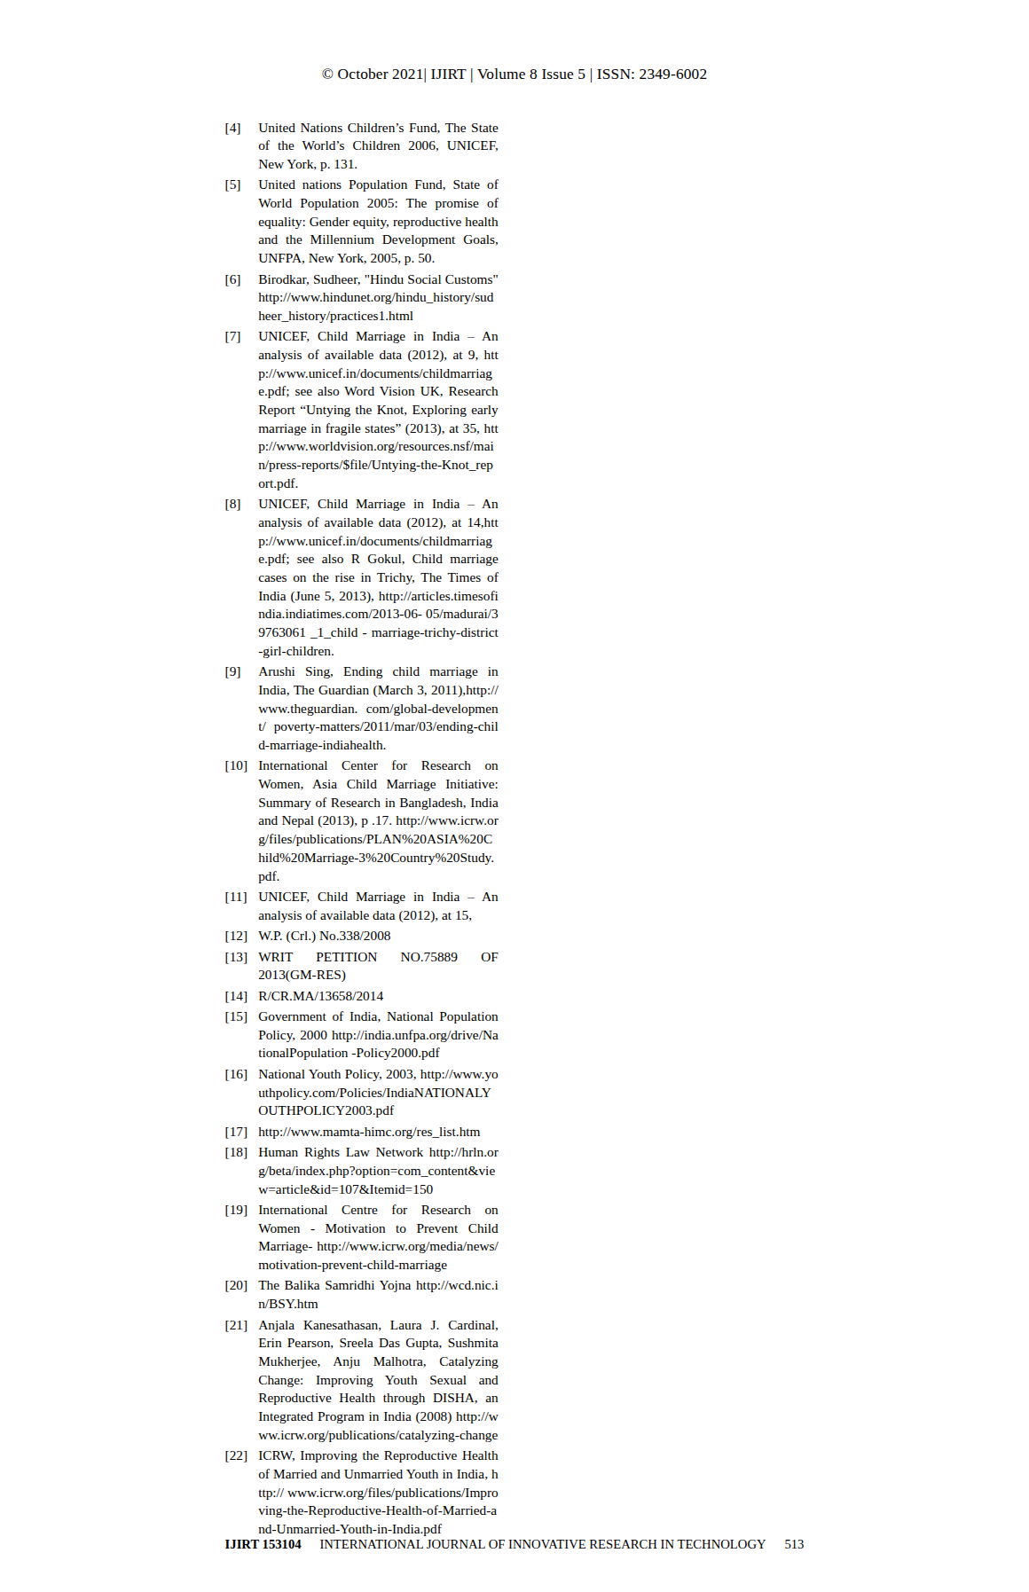© October 2021| IJIRT | Volume 8 Issue 5 | ISSN: 2349-6002
[4] United Nations Children’s Fund, The State of the World’s Children 2006, UNICEF, New York, p. 131.
[5] United nations Population Fund, State of World Population 2005: The promise of equality: Gender equity, reproductive health and the Millennium Development Goals, UNFPA, New York, 2005, p. 50.
[6] Birodkar, Sudheer, "Hindu Social Customs" http://www.hindunet.org/hindu_history/sudheer_history/practices1.html
[7] UNICEF, Child Marriage in India – An analysis of available data (2012), at 9, http://www.unicef.in/documents/childmarriage.pdf; see also Word Vision UK, Research Report “Untying the Knot, Exploring early marriage in fragile states” (2013), at 35, http://www.worldvision.org/resources.nsf/main/press-reports/$file/Untying-the-Knot_report.pdf.
[8] UNICEF, Child Marriage in India – An analysis of available data (2012), at 14,http://www.unicef.in/documents/childmarriage.pdf; see also R Gokul, Child marriage cases on the rise in Trichy, The Times of India (June 5, 2013), http://articles.timesofindia.indiatimes.com/2013-06- 05/madurai/39763061 _1_child - marriage-trichy-district-girl-children.
[9] Arushi Sing, Ending child marriage in India, The Guardian (March 3, 2011),http://www.theguardian. com/global-development/ poverty-matters/2011/mar/03/ending-child-marriage-indiahealth.
[10] International Center for Research on Women, Asia Child Marriage Initiative: Summary of Research in Bangladesh, India and Nepal (2013), p .17. http://www.icrw.org/files/publications/PLAN%20ASIA%20Child%20Marriage-3%20Country%20Study.pdf.
[11] UNICEF, Child Marriage in India – An analysis of available data (2012), at 15,
[12] W.P. (Crl.) No.338/2008
[13] WRIT PETITION NO.75889 OF 2013(GM-RES)
[14] R/CR.MA/13658/2014
[15] Government of India, National Population Policy, 2000 http://india.unfpa.org/drive/NationalPopulation -Policy2000.pdf
[16] National Youth Policy, 2003, http://www.youthpolicy.com/Policies/IndiaNATIONALYOUTHPOLICY2003.pdf
[17] http://www.mamta-himc.org/res_list.htm
[18] Human Rights Law Network http://hrln.org/beta/index.php?option=com_content&view=article&id=107&Itemid=150
[19] International Centre for Research on Women - Motivation to Prevent Child Marriage- http://www.icrw.org/media/news/motivation-prevent-child-marriage
[20] The Balika Samridhi Yojna http://wcd.nic.in/BSY.htm
[21] Anjala Kanesathasan, Laura J. Cardinal, Erin Pearson, Sreela Das Gupta, Sushmita Mukherjee, Anju Malhotra, Catalyzing Change: Improving Youth Sexual and Reproductive Health through DISHA, an Integrated Program in India (2008) http://www.icrw.org/publications/catalyzing-change
[22] ICRW, Improving the Reproductive Health of Married and Unmarried Youth in India, http:// www.icrw.org/files/publications/Improving-the-Reproductive-Health-of-Married-and-Unmarried-Youth-in-India.pdf
IJIRT 153104 INTERNATIONAL JOURNAL OF INNOVATIVE RESEARCH IN TECHNOLOGY 513